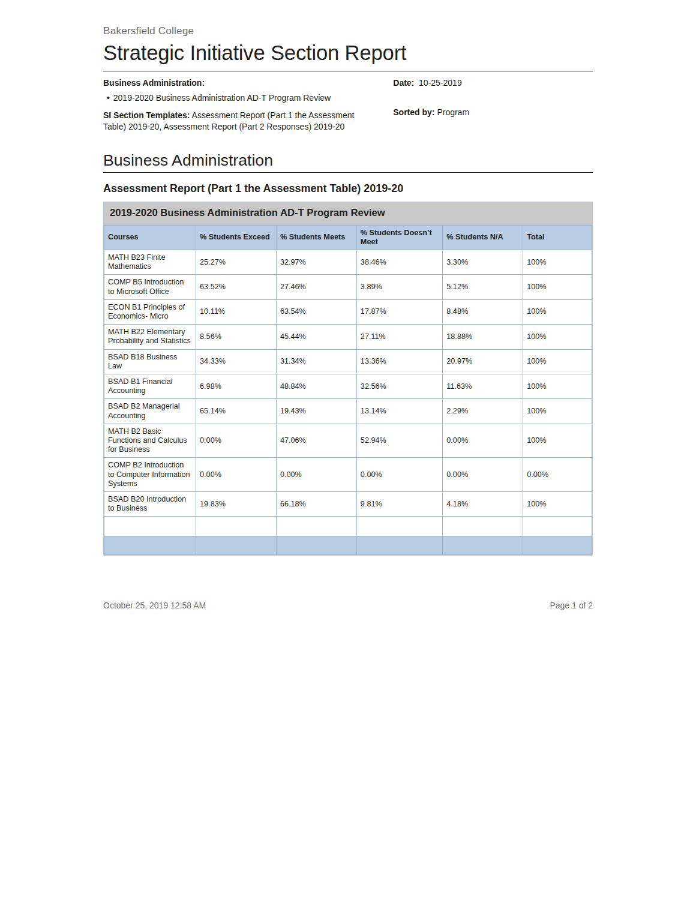Bakersfield College
Strategic Initiative Section Report
| Business Administration: • 2019-2020 Business Administration AD-T Program Review SI Section Templates: Assessment Report (Part 1 the Assessment Table) 2019-20, Assessment Report (Part 2 Responses) 2019-20 | Date: 10-25-2019 Sorted by: Program |
Business Administration
Assessment Report (Part 1 the Assessment Table) 2019-20
2019-2020 Business Administration AD-T Program Review
| Courses | % Students Exceed | % Students Meets | % Students Doesn’t Meet | % Students N/A | Total |
| --- | --- | --- | --- | --- | --- |
| MATH B23 Finite Mathematics | 25.27% | 32.97% | 38.46% | 3.30% | 100% |
| COMP B5 Introduction to Microsoft Office | 63.52% | 27.46% | 3.89% | 5.12% | 100% |
| ECON B1 Principles of Economics- Micro | 10.11% | 63.54% | 17.87% | 8.48% | 100% |
| MATH B22 Elementary Probability and Statistics | 8.56% | 45.44% | 27.11% | 18.88% | 100% |
| BSAD B18 Business Law | 34.33% | 31.34% | 13.36% | 20.97% | 100% |
| BSAD B1 Financial Accounting | 6.98% | 48.84% | 32.56% | 11.63% | 100% |
| BSAD B2 Managerial Accounting | 65.14% | 19.43% | 13.14% | 2.29% | 100% |
| MATH B2 Basic Functions and Calculus for Business | 0.00% | 47.06% | 52.94% | 0.00% | 100% |
| COMP B2 Introduction to Computer Information Systems | 0.00% | 0.00% | 0.00% | 0.00% | 0.00% |
| BSAD B20 Introduction to Business | 19.83% | 66.18% | 9.81% | 4.18% | 100% |
October 25, 2019 12:58 AM
Page 1 of 2